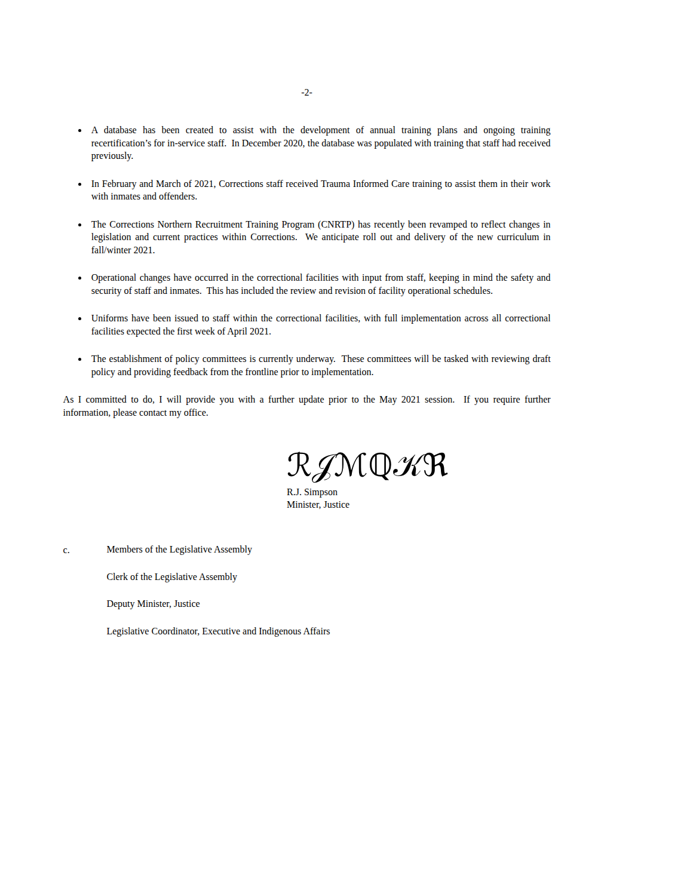-2-
A database has been created to assist with the development of annual training plans and ongoing training recertification’s for in-service staff. In December 2020, the database was populated with training that staff had received previously.
In February and March of 2021, Corrections staff received Trauma Informed Care training to assist them in their work with inmates and offenders.
The Corrections Northern Recruitment Training Program (CNRTP) has recently been revamped to reflect changes in legislation and current practices within Corrections. We anticipate roll out and delivery of the new curriculum in fall/winter 2021.
Operational changes have occurred in the correctional facilities with input from staff, keeping in mind the safety and security of staff and inmates. This has included the review and revision of facility operational schedules.
Uniforms have been issued to staff within the correctional facilities, with full implementation across all correctional facilities expected the first week of April 2021.
The establishment of policy committees is currently underway. These committees will be tasked with reviewing draft policy and providing feedback from the frontline prior to implementation.
As I committed to do, I will provide you with a further update prior to the May 2021 session. If you require further information, please contact my office.
ℛ𝒥ℳℚ𝒦ℜ
R.J. Simpson
Minister, Justice
c.
Members of the Legislative Assembly
Clerk of the Legislative Assembly
Deputy Minister, Justice
Legislative Coordinator, Executive and Indigenous Affairs